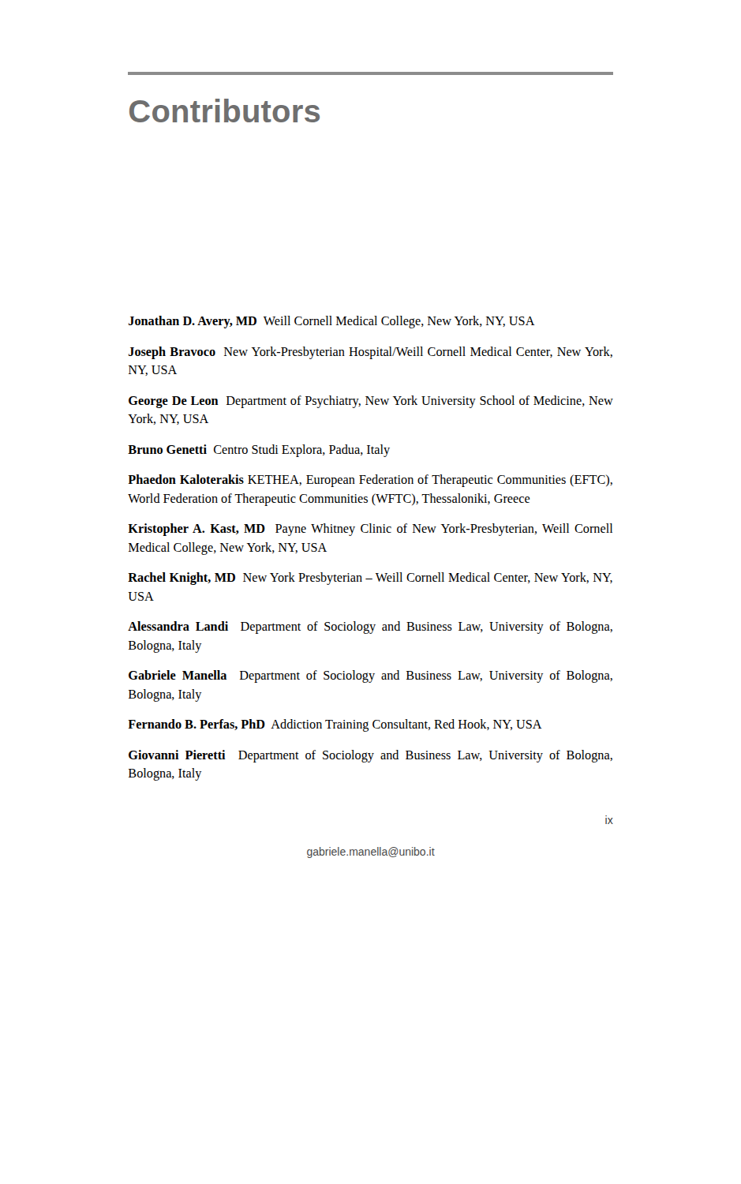Contributors
Jonathan D. Avery, MD Weill Cornell Medical College, New York, NY, USA
Joseph Bravoco New York-Presbyterian Hospital/Weill Cornell Medical Center, New York, NY, USA
George De Leon Department of Psychiatry, New York University School of Medicine, New York, NY, USA
Bruno Genetti Centro Studi Explora, Padua, Italy
Phaedon Kaloterakis KETHEA, European Federation of Therapeutic Communities (EFTC), World Federation of Therapeutic Communities (WFTC), Thessaloniki, Greece
Kristopher A. Kast, MD Payne Whitney Clinic of New York-Presbyterian, Weill Cornell Medical College, New York, NY, USA
Rachel Knight, MD New York Presbyterian – Weill Cornell Medical Center, New York, NY, USA
Alessandra Landi Department of Sociology and Business Law, University of Bologna, Bologna, Italy
Gabriele Manella Department of Sociology and Business Law, University of Bologna, Bologna, Italy
Fernando B. Perfas, PhD Addiction Training Consultant, Red Hook, NY, USA
Giovanni Pieretti Department of Sociology and Business Law, University of Bologna, Bologna, Italy
ix
gabriele.manella@unibo.it